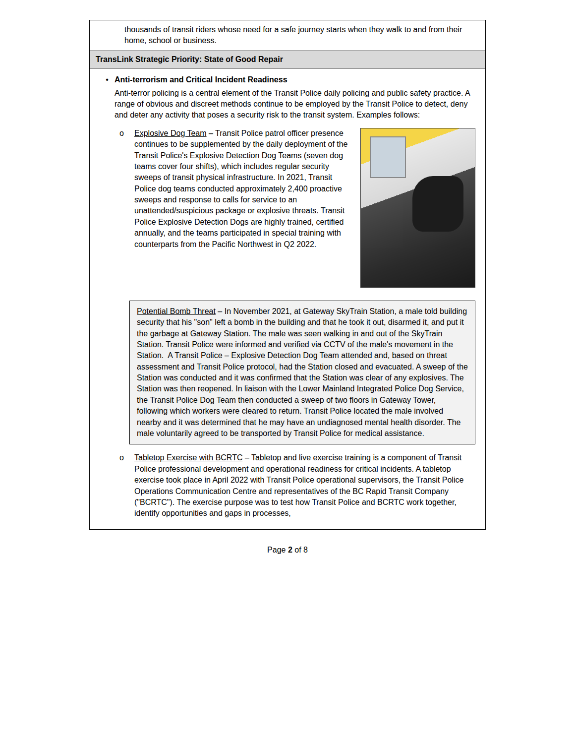thousands of transit riders whose need for a safe journey starts when they walk to and from their home, school or business.
TransLink Strategic Priority: State of Good Repair
•
Anti-terrorism and Critical Incident Readiness
Anti-terror policing is a central element of the Transit Police daily policing and public safety practice. A range of obvious and discreet methods continue to be employed by the Transit Police to detect, deny and deter any activity that poses a security risk to the transit system. Examples follows:
o
Explosive Dog Team – Transit Police patrol officer presence continues to be supplemented by the daily deployment of the Transit Police's Explosive Detection Dog Teams (seven dog teams cover four shifts), which includes regular security sweeps of transit physical infrastructure. In 2021, Transit Police dog teams conducted approximately 2,400 proactive sweeps and response to calls for service to an unattended/suspicious package or explosive threats. Transit Police Explosive Detection Dogs are highly trained, certified annually, and the teams participated in special training with counterparts from the Pacific Northwest in Q2 2022.
Potential Bomb Threat – In November 2021, at Gateway SkyTrain Station, a male told building security that his "son" left a bomb in the building and that he took it out, disarmed it, and put it the garbage at Gateway Station. The male was seen walking in and out of the SkyTrain Station. Transit Police were informed and verified via CCTV of the male's movement in the Station. A Transit Police – Explosive Detection Dog Team attended and, based on threat assessment and Transit Police protocol, had the Station closed and evacuated. A sweep of the Station was conducted and it was confirmed that the Station was clear of any explosives. The Station was then reopened. In liaison with the Lower Mainland Integrated Police Dog Service, the Transit Police Dog Team then conducted a sweep of two floors in Gateway Tower, following which workers were cleared to return. Transit Police located the male involved nearby and it was determined that he may have an undiagnosed mental health disorder. The male voluntarily agreed to be transported by Transit Police for medical assistance.
o
Tabletop Exercise with BCRTC – Tabletop and live exercise training is a component of Transit Police professional development and operational readiness for critical incidents. A tabletop exercise took place in April 2022 with Transit Police operational supervisors, the Transit Police Operations Communication Centre and representatives of the BC Rapid Transit Company ("BCRTC"). The exercise purpose was to test how Transit Police and BCRTC work together, identify opportunities and gaps in processes,
Page 2 of 8